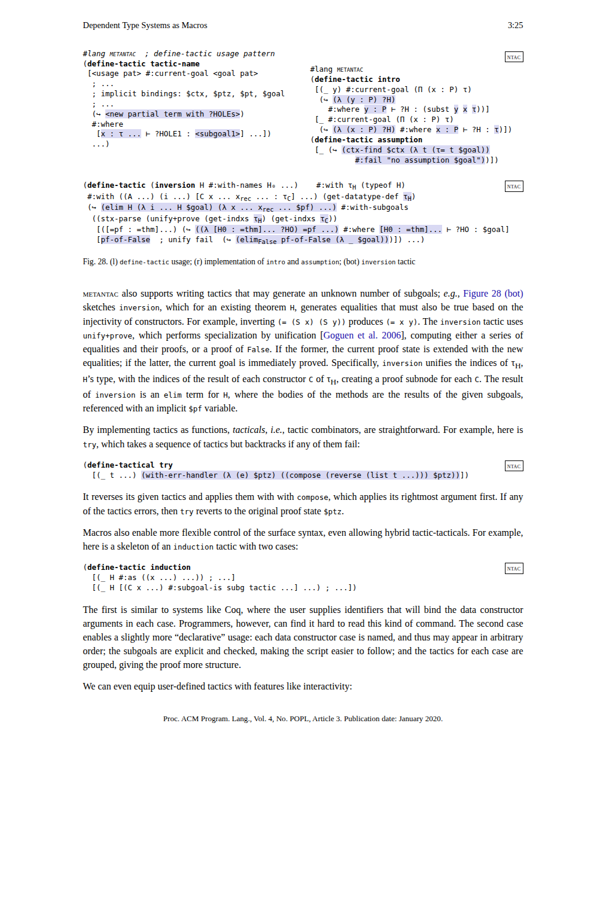Dependent Type Systems as Macros 3:25
#lang metantac  ; define-tactic usage pattern
(define-tactic tactic-name
 [<usage pat> #:current-goal <goal pat>
  ; ...
  ; implicit bindings: $ctx, $ptz, $pt, $goal
  ; ...
  (↪ <new partial term with ?HOLEs>)
  #:where
   [x : τ ... ⊢ ?HOLE1 : <subgoal1>] ...])
  ...)
ntac
#lang metantac
(define-tactic intro
 [(_ y) #:current-goal (Π (x : P) τ)
  (↪ (λ (y : P) ?H)
    #:where y : P ⊢ ?H : (subst y x τ))]
 [_ #:current-goal (Π (x : P) τ)
  (↪ (λ (x : P) ?H) #:where x : P ⊢ ?H : τ)])
(define-tactic assumption
 [_ (↪ (ctx-find $ctx (λ t (τ= t $goal))
          #:fail "no assumption $goal"))])
ntac
(define-tactic (inversion H #:with-names H₀ ...)    #:with τH (typeof H)
 #:with ((A ...) (i ...) [C x ... xrec ... : τC] ...) (get-datatype-def τH)
 (↪ (elim H (λ i ... H $goal) (λ x ... xrec ... $pf) ...) #:with-subgoals
  ((stx-parse (unify+prove (get-indxs τH) (get-indxs τC))
   [([=pf : =thm]...) (↪ ((λ [H0 : =thm]... ?HO) =pf ...) #:where [H0 : =thm]... ⊢ ?HO : $goal]
   [pf-of-False  ; unify fail  (↪ (elimFalse pf-of-False (λ _ $goal)))]) ...)
Fig. 28. (l) define-tactic usage; (r) implementation of intro and assumption; (bot) inversion tactic
metantac also supports writing tactics that may generate an unknown number of subgoals; e.g., Figure 28 (bot) sketches inversion, which for an existing theorem H, generates equalities that must also be true based on the injectivity of constructors. For example, inverting (= (S x) (S y)) produces (= x y). The inversion tactic uses unify+prove, which performs specialization by unification [Goguen et al. 2006], computing either a series of equalities and their proofs, or a proof of False. If the former, the current proof state is extended with the new equalities; if the latter, the current goal is immediately proved. Specifically, inversion unifies the indices of τH, H’s type, with the indices of the result of each constructor C of τH, creating a proof subnode for each C. The result of inversion is an elim term for H, where the bodies of the methods are the results of the given subgoals, referenced with an implicit $pf variable.
By implementing tactics as functions, tacticals, i.e., tactic combinators, are straightforward. For example, here is try, which takes a sequence of tactics but backtracks if any of them fail:
ntac
(define-tactical try
  [(_ t ...) (with-err-handler (λ (e) $ptz) ((compose (reverse (list t ...))) $ptz))])
It reverses its given tactics and applies them with with compose, which applies its rightmost argument first. If any of the tactics errors, then try reverts to the original proof state $ptz.
Macros also enable more flexible control of the surface syntax, even allowing hybrid tactic-tacticals. For example, here is a skeleton of an induction tactic with two cases:
ntac
(define-tactic induction
  [(_ H #:as ((x ...) ...)) ; ...]
  [(_ H [(C x ...) #:subgoal-is subg tactic ...] ...) ; ...])
The first is similar to systems like Coq, where the user supplies identifiers that will bind the data constructor arguments in each case. Programmers, however, can find it hard to read this kind of command. The second case enables a slightly more “declarative” usage: each data constructor case is named, and thus may appear in arbitrary order; the subgoals are explicit and checked, making the script easier to follow; and the tactics for each case are grouped, giving the proof more structure.
We can even equip user-defined tactics with features like interactivity:
Proc. ACM Program. Lang., Vol. 4, No. POPL, Article 3. Publication date: January 2020.